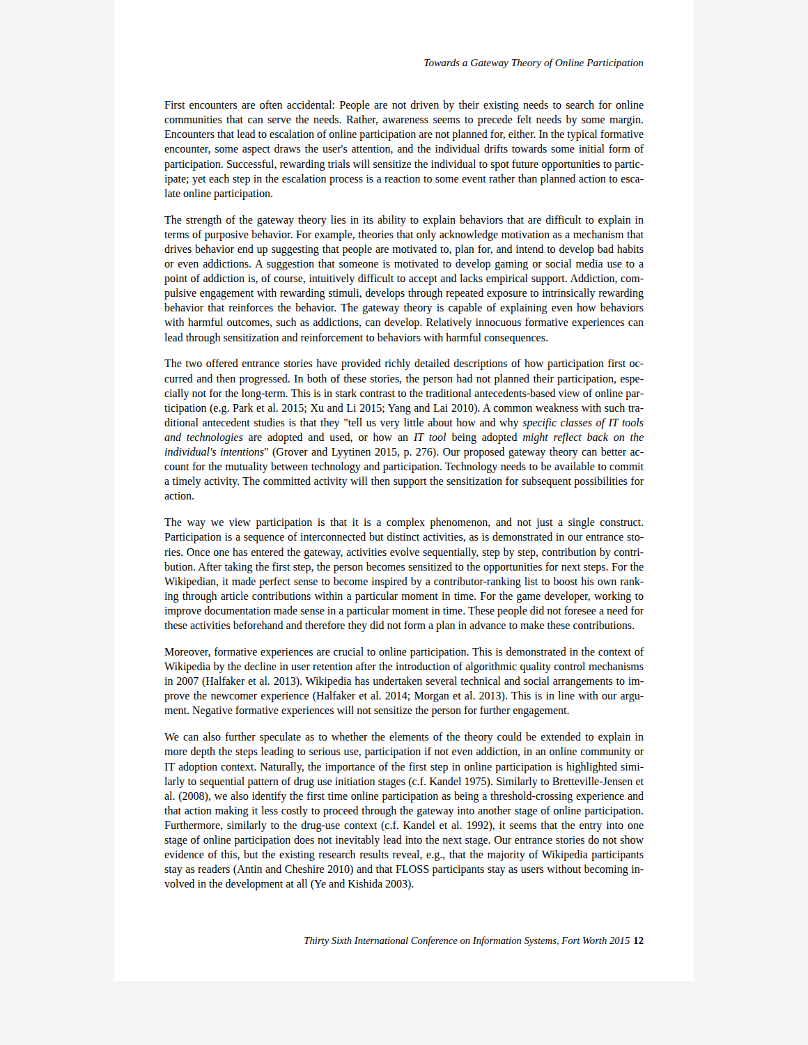Towards a Gateway Theory of Online Participation
First encounters are often accidental: People are not driven by their existing needs to search for online communities that can serve the needs. Rather, awareness seems to precede felt needs by some margin. Encounters that lead to escalation of online participation are not planned for, either. In the typical formative encounter, some aspect draws the user's attention, and the individual drifts towards some initial form of participation. Successful, rewarding trials will sensitize the individual to spot future opportunities to participate; yet each step in the escalation process is a reaction to some event rather than planned action to escalate online participation.
The strength of the gateway theory lies in its ability to explain behaviors that are difficult to explain in terms of purposive behavior. For example, theories that only acknowledge motivation as a mechanism that drives behavior end up suggesting that people are motivated to, plan for, and intend to develop bad habits or even addictions. A suggestion that someone is motivated to develop gaming or social media use to a point of addiction is, of course, intuitively difficult to accept and lacks empirical support. Addiction, compulsive engagement with rewarding stimuli, develops through repeated exposure to intrinsically rewarding behavior that reinforces the behavior. The gateway theory is capable of explaining even how behaviors with harmful outcomes, such as addictions, can develop. Relatively innocuous formative experiences can lead through sensitization and reinforcement to behaviors with harmful consequences.
The two offered entrance stories have provided richly detailed descriptions of how participation first occurred and then progressed. In both of these stories, the person had not planned their participation, especially not for the long-term. This is in stark contrast to the traditional antecedents-based view of online participation (e.g. Park et al. 2015; Xu and Li 2015; Yang and Lai 2010). A common weakness with such traditional antecedent studies is that they "tell us very little about how and why specific classes of IT tools and technologies are adopted and used, or how an IT tool being adopted might reflect back on the individual's intentions" (Grover and Lyytinen 2015, p. 276). Our proposed gateway theory can better account for the mutuality between technology and participation. Technology needs to be available to commit a timely activity. The committed activity will then support the sensitization for subsequent possibilities for action.
The way we view participation is that it is a complex phenomenon, and not just a single construct. Participation is a sequence of interconnected but distinct activities, as is demonstrated in our entrance stories. Once one has entered the gateway, activities evolve sequentially, step by step, contribution by contribution. After taking the first step, the person becomes sensitized to the opportunities for next steps. For the Wikipedian, it made perfect sense to become inspired by a contributor-ranking list to boost his own ranking through article contributions within a particular moment in time. For the game developer, working to improve documentation made sense in a particular moment in time. These people did not foresee a need for these activities beforehand and therefore they did not form a plan in advance to make these contributions.
Moreover, formative experiences are crucial to online participation. This is demonstrated in the context of Wikipedia by the decline in user retention after the introduction of algorithmic quality control mechanisms in 2007 (Halfaker et al. 2013). Wikipedia has undertaken several technical and social arrangements to improve the newcomer experience (Halfaker et al. 2014; Morgan et al. 2013). This is in line with our argument. Negative formative experiences will not sensitize the person for further engagement.
We can also further speculate as to whether the elements of the theory could be extended to explain in more depth the steps leading to serious use, participation if not even addiction, in an online community or IT adoption context. Naturally, the importance of the first step in online participation is highlighted similarly to sequential pattern of drug use initiation stages (c.f. Kandel 1975). Similarly to Bretteville-Jensen et al. (2008), we also identify the first time online participation as being a threshold-crossing experience and that action making it less costly to proceed through the gateway into another stage of online participation. Furthermore, similarly to the drug-use context (c.f. Kandel et al. 1992), it seems that the entry into one stage of online participation does not inevitably lead into the next stage. Our entrance stories do not show evidence of this, but the existing research results reveal, e.g., that the majority of Wikipedia participants stay as readers (Antin and Cheshire 2010) and that FLOSS participants stay as users without becoming involved in the development at all (Ye and Kishida 2003).
Thirty Sixth International Conference on Information Systems, Fort Worth 201512